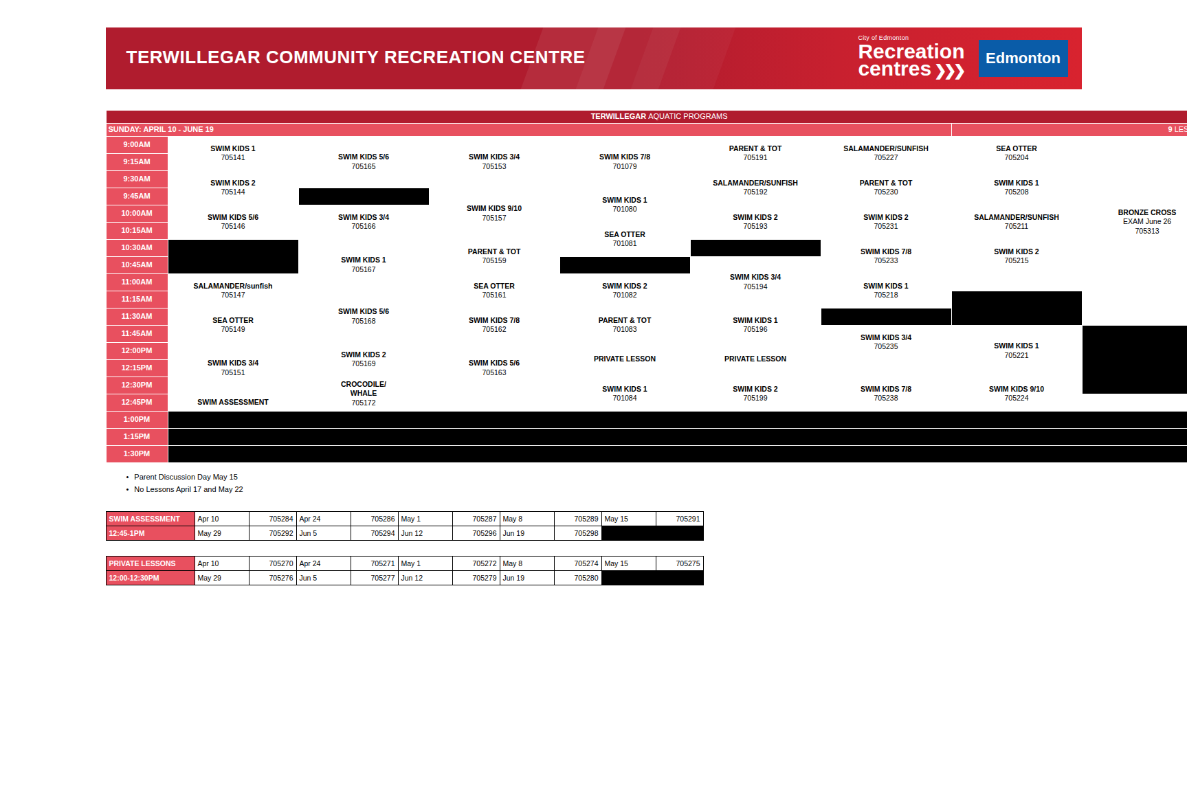TERWILLEGAR COMMUNITY RECREATION CENTRE
City of Edmonton
Recreation
centres❯❯❯
Edmonton
| TERWILLEGAR AQUATIC PROGRAMS |
| SUNDAY: APRIL 10 - JUNE 19 | 9 LESSONS |
| 9:00AM | SWIM KIDS 1 705141 | SWIM KIDS 5/6 705165 | SWIM KIDS 3/4 705153 | SWIM KIDS 7/8 701079 | PARENT & TOT 705191 | SALAMANDER/SUNFISH 705227 | SEA OTTER 705204 | BRONZE CROSS EXAM June 26 705313 |
| 9:15AM |
| 9:30AM | SWIM KIDS 2 705144 | SALAMANDER/SUNFISH 705192 | PARENT & TOT 705230 | SWIM KIDS 1 705208 |
| 9:45AM | | SWIM KIDS 9/10 705157 | SWIM KIDS 1 701080 |
| 10:00AM | SWIM KIDS 5/6 705146 | SWIM KIDS 3/4 705166 | SWIM KIDS 2 705193 | SWIM KIDS 2 705231 | SALAMANDER/SUNFISH 705211 |
| 10:15AM | SEA OTTER 701081 |
| 10:30AM | | SWIM KIDS 1 705167 | PARENT & TOT 705159 | | SWIM KIDS 7/8 705233 | SWIM KIDS 2 705215 |
| 10:45AM | | SWIM KIDS 3/4 705194 |
| 11:00AM | SALAMANDER/sunfish 705147 | SEA OTTER 705161 | SWIM KIDS 2 701082 | SWIM KIDS 1 705218 |
| 11:15AM | SWIM KIDS 5/6 705168 | |
| 11:30AM | SEA OTTER 705149 | SWIM KIDS 7/8 705162 | PARENT & TOT 701083 | SWIM KIDS 1 705196 | |
| 11:45AM | SWIM KIDS 3/4 705235 | SWIM KIDS 1 705221 | |
| 12:00PM | SWIM KIDS 3/4 705151 | SWIM KIDS 2 705169 | SWIM KIDS 5/6 705163 | PRIVATE LESSON | PRIVATE LESSON |
| 12:15PM |
| 12:30PM | CROCODILE/ WHALE 705172 | SWIM KIDS 1 701084 | SWIM KIDS 2 705199 | SWIM KIDS 7/8 705238 | SWIM KIDS 9/10 705224 |
| 12:45PM | SWIM ASSESSMENT |
| 1:00PM | |
| 1:15PM | |
| 1:30PM | |
Parent Discussion Day May 15
No Lessons April 17 and May 22
| SWIM ASSESSMENT | Apr 10 | 705284 | Apr 24 | 705286 | May 1 | 705287 | May 8 | 705289 | May 15 | 705291 |
| 12:45-1PM | May 29 | 705292 | Jun 5 | 705294 | Jun 12 | 705296 | Jun 19 | 705298 | |
| PRIVATE LESSONS | Apr 10 | 705270 | Apr 24 | 705271 | May 1 | 705272 | May 8 | 705274 | May 15 | 705275 |
| 12:00-12:30PM | May 29 | 705276 | Jun 5 | 705277 | Jun 12 | 705279 | Jun 19 | 705280 | |